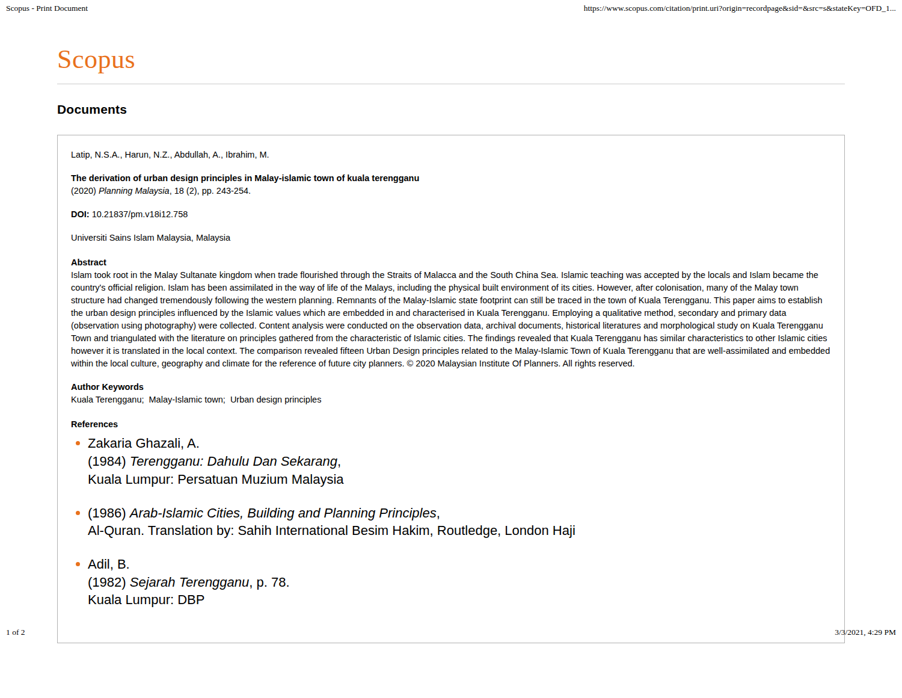Scopus - Print Document https://www.scopus.com/citation/print.uri?origin=recordpage&sid=&src=s&stateKey=OFD_1...
Scopus
Documents
Latip, N.S.A., Harun, N.Z., Abdullah, A., Ibrahim, M.
The derivation of urban design principles in Malay-islamic town of kuala terengganu
(2020) Planning Malaysia, 18 (2), pp. 243-254.
DOI: 10.21837/pm.v18i12.758
Universiti Sains Islam Malaysia, Malaysia
Abstract
Islam took root in the Malay Sultanate kingdom when trade flourished through the Straits of Malacca and the South China Sea. Islamic teaching was accepted by the locals and Islam became the country's official religion. Islam has been assimilated in the way of life of the Malays, including the physical built environment of its cities. However, after colonisation, many of the Malay town structure had changed tremendously following the western planning. Remnants of the Malay-Islamic state footprint can still be traced in the town of Kuala Terengganu. This paper aims to establish the urban design principles influenced by the Islamic values which are embedded in and characterised in Kuala Terengganu. Employing a qualitative method, secondary and primary data (observation using photography) were collected. Content analysis were conducted on the observation data, archival documents, historical literatures and morphological study on Kuala Terengganu Town and triangulated with the literature on principles gathered from the characteristic of Islamic cities. The findings revealed that Kuala Terengganu has similar characteristics to other Islamic cities however it is translated in the local context. The comparison revealed fifteen Urban Design principles related to the Malay-Islamic Town of Kuala Terengganu that are well-assimilated and embedded within the local culture, geography and climate for the reference of future city planners. © 2020 Malaysian Institute Of Planners. All rights reserved.
Author Keywords
Kuala Terengganu; Malay-Islamic town; Urban design principles
References
Zakaria Ghazali, A. (1984) Terengganu: Dahulu Dan Sekarang, Kuala Lumpur: Persatuan Muzium Malaysia
(1986) Arab-Islamic Cities, Building and Planning Principles, Al-Quran. Translation by: Sahih International Besim Hakim, Routledge, London Haji
Adil, B. (1982) Sejarah Terengganu, p. 78. Kuala Lumpur: DBP
1 of 2 3/3/2021, 4:29 PM